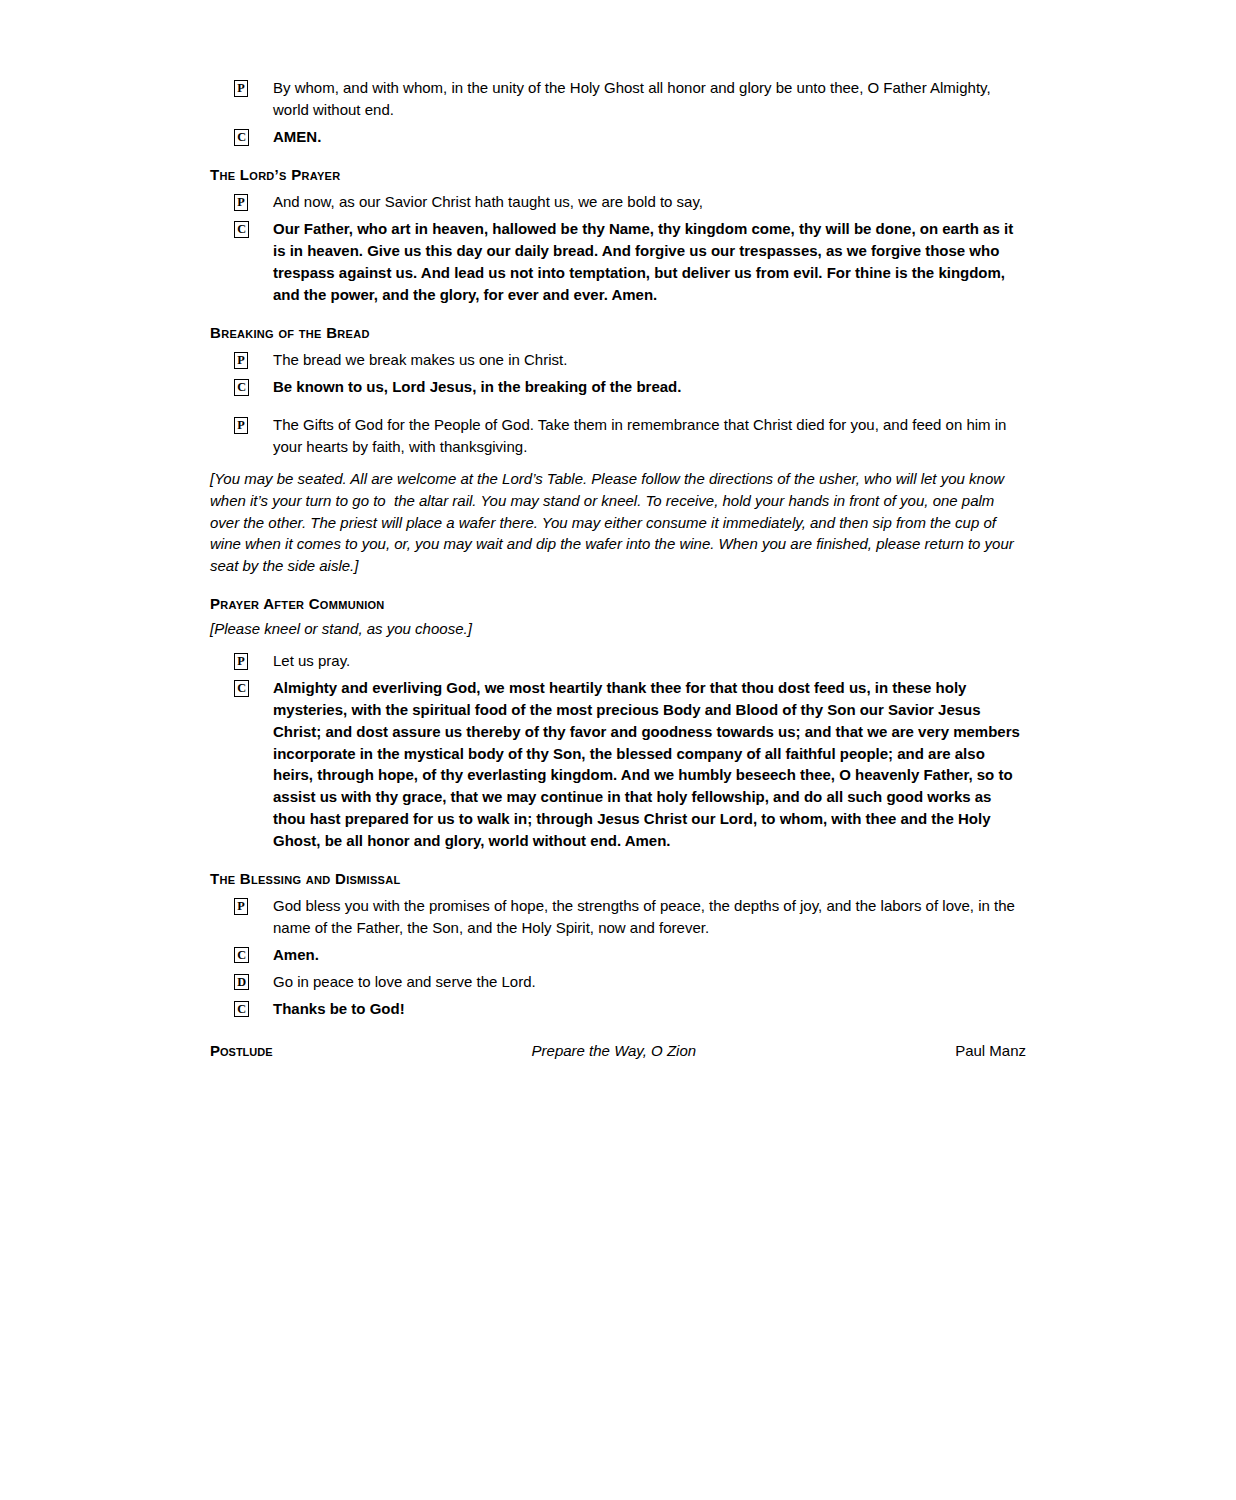P
By whom, and with whom, in the unity of the Holy Ghost all honor and glory be unto thee, O Father Almighty, world without end.
C
AMEN.
The Lord’s Prayer
P
And now, as our Savior Christ hath taught us, we are bold to say,
C
Our Father, who art in heaven, hallowed be thy Name, thy kingdom come, thy will be done, on earth as it is in heaven. Give us this day our daily bread. And forgive us our trespasses, as we forgive those who trespass against us. And lead us not into temptation, but deliver us from evil. For thine is the kingdom, and the power, and the glory, for ever and ever. Amen.
Breaking of the Bread
P
The bread we break makes us one in Christ.
C
Be known to us, Lord Jesus, in the breaking of the bread.
P
The Gifts of God for the People of God. Take them in remembrance that Christ died for you, and feed on him in your hearts by faith, with thanksgiving.
[You may be seated. All are welcome at the Lord’s Table. Please follow the directions of the usher, who will let you know when it’s your turn to go to the altar rail. You may stand or kneel. To receive, hold your hands in front of you, one palm over the other. The priest will place a wafer there. You may either consume it immediately, and then sip from the cup of wine when it comes to you, or, you may wait and dip the wafer into the wine. When you are finished, please return to your seat by the side aisle.]
Prayer After Communion
[Please kneel or stand, as you choose.]
P
Let us pray.
C
Almighty and everliving God, we most heartily thank thee for that thou dost feed us, in these holy mysteries, with the spiritual food of the most precious Body and Blood of thy Son our Savior Jesus Christ; and dost assure us thereby of thy favor and goodness towards us; and that we are very members incorporate in the mystical body of thy Son, the blessed company of all faithful people; and are also heirs, through hope, of thy everlasting kingdom. And we humbly beseech thee, O heavenly Father, so to assist us with thy grace, that we may continue in that holy fellowship, and do all such good works as thou hast prepared for us to walk in; through Jesus Christ our Lord, to whom, with thee and the Holy Ghost, be all honor and glory, world without end. Amen.
The Blessing and Dismissal
P
God bless you with the promises of hope, the strengths of peace, the depths of joy, and the labors of love, in the name of the Father, the Son, and the Holy Spirit, now and forever.
C
Amen.
D
Go in peace to love and serve the Lord.
C
Thanks be to God!
Postlude
Prepare the Way, O Zion
Paul Manz